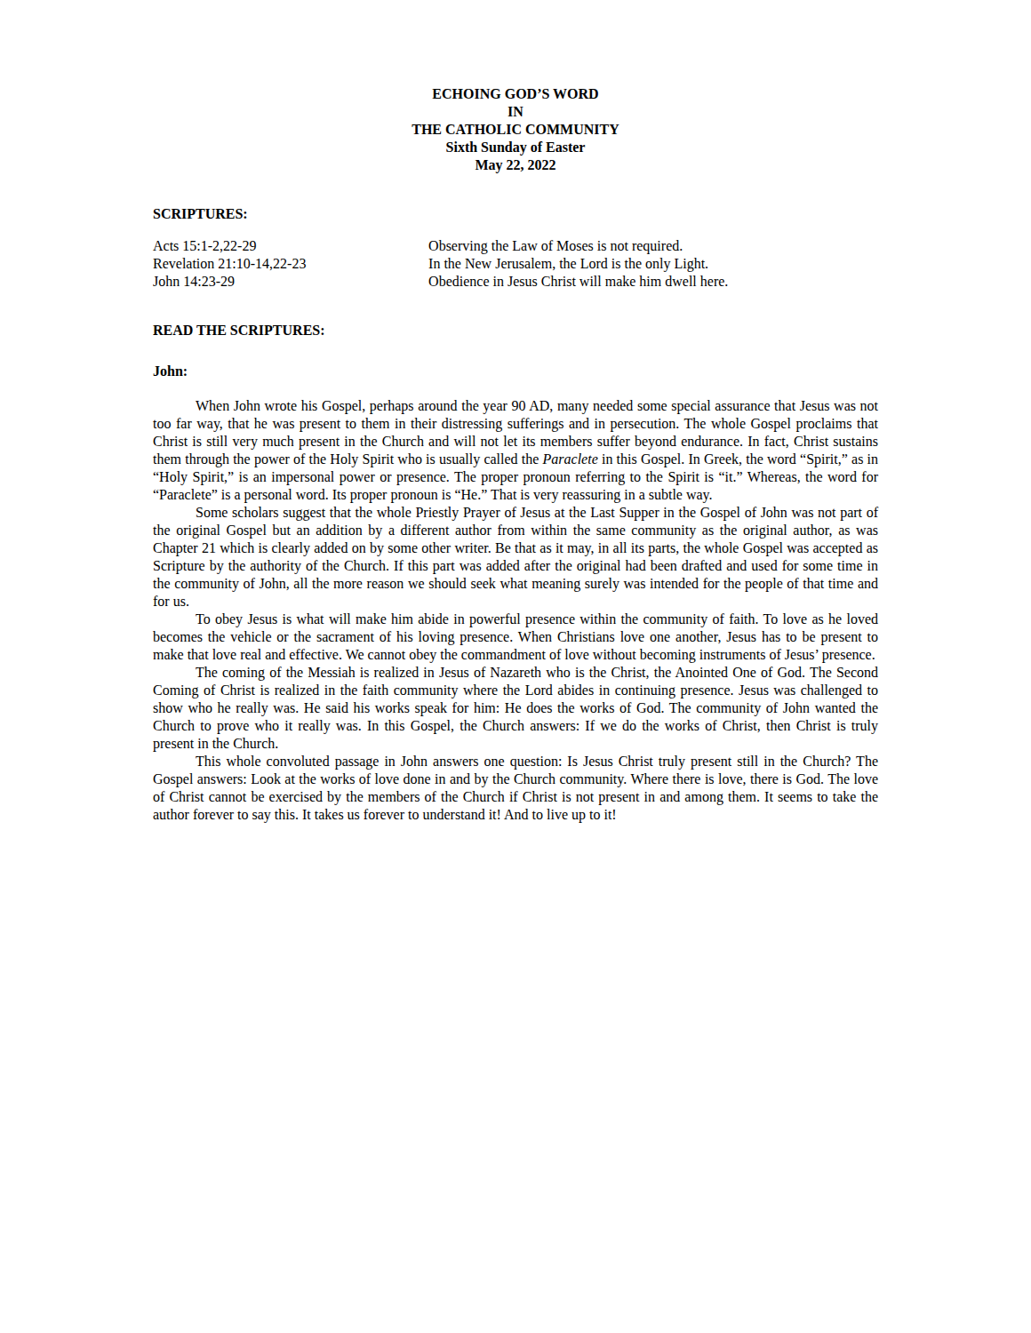ECHOING GOD’S WORD
IN
THE CATHOLIC COMMUNITY
Sixth Sunday of Easter
May 22, 2022
SCRIPTURES:
| Acts 15:1-2,22-29 | Observing the Law of Moses is not required. |
| Revelation 21:10-14,22-23 | In the New Jerusalem, the Lord is the only Light. |
| John 14:23-29 | Obedience in Jesus Christ will make him dwell here. |
READ THE SCRIPTURES:
John:
When John wrote his Gospel, perhaps around the year 90 AD, many needed some special assurance that Jesus was not too far way, that he was present to them in their distressing sufferings and in persecution. The whole Gospel proclaims that Christ is still very much present in the Church and will not let its members suffer beyond endurance. In fact, Christ sustains them through the power of the Holy Spirit who is usually called the Paraclete in this Gospel. In Greek, the word “Spirit,” as in “Holy Spirit,” is an impersonal power or presence. The proper pronoun referring to the Spirit is “it.” Whereas, the word for “Paraclete” is a personal word. Its proper pronoun is “He.” That is very reassuring in a subtle way.
Some scholars suggest that the whole Priestly Prayer of Jesus at the Last Supper in the Gospel of John was not part of the original Gospel but an addition by a different author from within the same community as the original author, as was Chapter 21 which is clearly added on by some other writer. Be that as it may, in all its parts, the whole Gospel was accepted as Scripture by the authority of the Church. If this part was added after the original had been drafted and used for some time in the community of John, all the more reason we should seek what meaning surely was intended for the people of that time and for us.
To obey Jesus is what will make him abide in powerful presence within the community of faith. To love as he loved becomes the vehicle or the sacrament of his loving presence. When Christians love one another, Jesus has to be present to make that love real and effective. We cannot obey the commandment of love without becoming instruments of Jesus’ presence.
The coming of the Messiah is realized in Jesus of Nazareth who is the Christ, the Anointed One of God. The Second Coming of Christ is realized in the faith community where the Lord abides in continuing presence. Jesus was challenged to show who he really was. He said his works speak for him: He does the works of God. The community of John wanted the Church to prove who it really was. In this Gospel, the Church answers: If we do the works of Christ, then Christ is truly present in the Church.
This whole convoluted passage in John answers one question: Is Jesus Christ truly present still in the Church? The Gospel answers: Look at the works of love done in and by the Church community. Where there is love, there is God. The love of Christ cannot be exercised by the members of the Church if Christ is not present in and among them. It seems to take the author forever to say this. It takes us forever to understand it! And to live up to it!